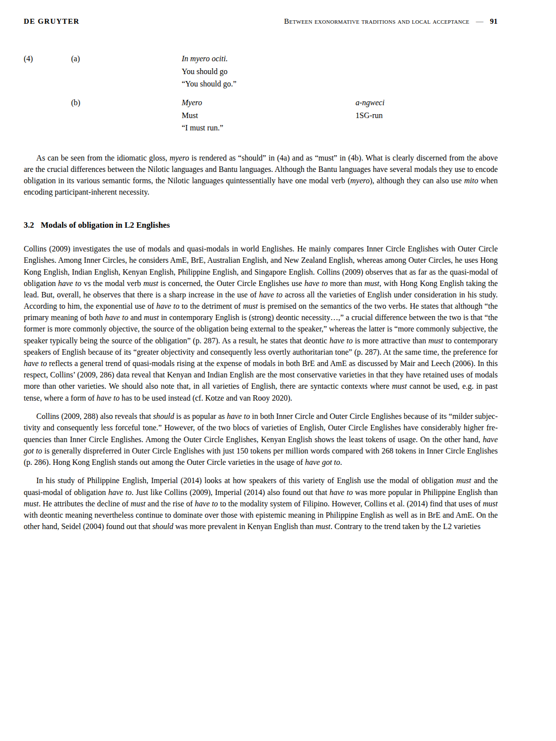DE GRUYTER Between exonormative traditions and local acceptance — 91
| (4) | (a) | In myero ociti. | |
| | | You should go | |
| | | “You should go.” | |
| | (b) | Myero | a-ngweci |
| | | Must | 1SG-run |
| | | “I must run.” | |
As can be seen from the idiomatic gloss, myero is rendered as “should” in (4a) and as “must” in (4b). What is clearly discerned from the above are the crucial differences between the Nilotic languages and Bantu languages. Although the Bantu languages have several modals they use to encode obligation in its various semantic forms, the Nilotic languages quintessentially have one modal verb (myero), although they can also use mito when encoding participant-inherent necessity.
3.2 Modals of obligation in L2 Englishes
Collins (2009) investigates the use of modals and quasi-modals in world Englishes. He mainly compares Inner Circle Englishes with Outer Circle Englishes. Among Inner Circles, he considers AmE, BrE, Australian English, and New Zealand English, whereas among Outer Circles, he uses Hong Kong English, Indian English, Kenyan English, Philippine English, and Singapore English. Collins (2009) observes that as far as the quasi-modal of obligation have to vs the modal verb must is concerned, the Outer Circle Englishes use have to more than must, with Hong Kong English taking the lead. But, overall, he observes that there is a sharp increase in the use of have to across all the varieties of English under consideration in his study. According to him, the exponential use of have to to the detriment of must is premised on the semantics of the two verbs. He states that although “the primary meaning of both have to and must in contemporary English is (strong) deontic necessity…,” a crucial difference between the two is that “the former is more commonly objective, the source of the obligation being external to the speaker,” whereas the latter is “more commonly subjective, the speaker typically being the source of the obligation” (p. 287). As a result, he states that deontic have to is more attractive than must to contemporary speakers of English because of its “greater objectivity and consequently less overtly authoritarian tone” (p. 287). At the same time, the preference for have to reflects a general trend of quasi-modals rising at the expense of modals in both BrE and AmE as discussed by Mair and Leech (2006). In this respect, Collins’ (2009, 286) data reveal that Kenyan and Indian English are the most conservative varieties in that they have retained uses of modals more than other varieties. We should also note that, in all varieties of English, there are syntactic contexts where must cannot be used, e.g. in past tense, where a form of have to has to be used instead (cf. Kotze and van Rooy 2020).
Collins (2009, 288) also reveals that should is as popular as have to in both Inner Circle and Outer Circle Englishes because of its “milder subjectivity and consequently less forceful tone.” However, of the two blocs of varieties of English, Outer Circle Englishes have considerably higher frequencies than Inner Circle Englishes. Among the Outer Circle Englishes, Kenyan English shows the least tokens of usage. On the other hand, have got to is generally dispreferred in Outer Circle Englishes with just 150 tokens per million words compared with 268 tokens in Inner Circle Englishes (p. 286). Hong Kong English stands out among the Outer Circle varieties in the usage of have got to.
In his study of Philippine English, Imperial (2014) looks at how speakers of this variety of English use the modal of obligation must and the quasi-modal of obligation have to. Just like Collins (2009), Imperial (2014) also found out that have to was more popular in Philippine English than must. He attributes the decline of must and the rise of have to to the modality system of Filipino. However, Collins et al. (2014) find that uses of must with deontic meaning nevertheless continue to dominate over those with epistemic meaning in Philippine English as well as in BrE and AmE. On the other hand, Seidel (2004) found out that should was more prevalent in Kenyan English than must. Contrary to the trend taken by the L2 varieties